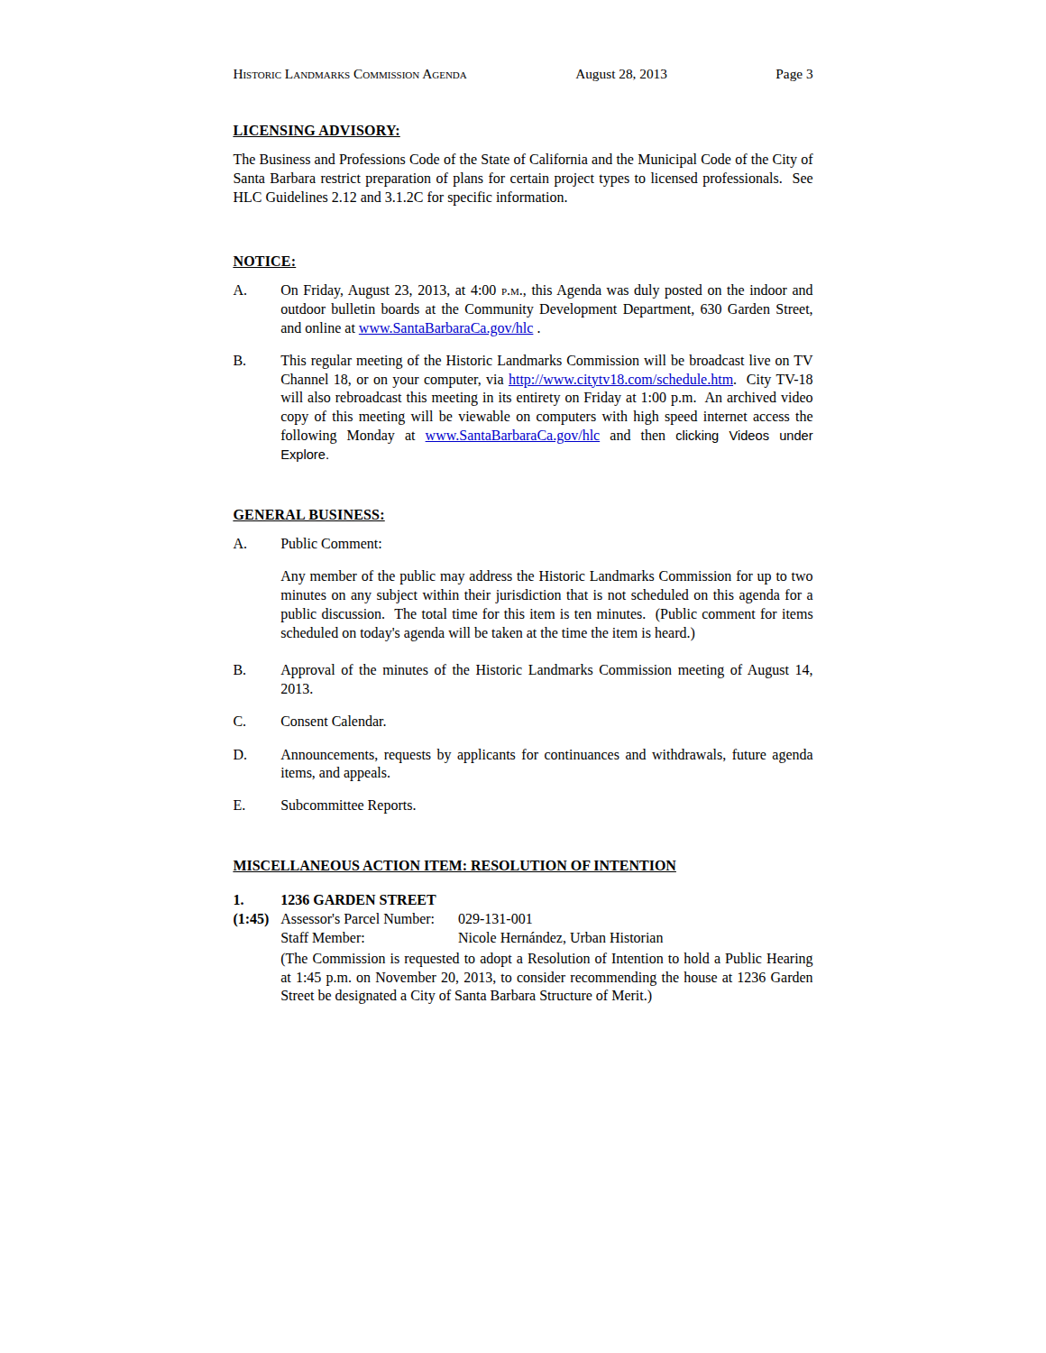Historic Landmarks Commission Agenda
August 28, 2013
Page 3
LICENSING ADVISORY:
The Business and Professions Code of the State of California and the Municipal Code of the City of Santa Barbara restrict preparation of plans for certain project types to licensed professionals. See HLC Guidelines 2.12 and 3.1.2C for specific information.
NOTICE:
A.
On Friday, August 23, 2013, at 4:00 p.m., this Agenda was duly posted on the indoor and outdoor bulletin boards at the Community Development Department, 630 Garden Street, and online at www.SantaBarbaraCa.gov/hlc .
B.
This regular meeting of the Historic Landmarks Commission will be broadcast live on TV Channel 18, or on your computer, via http://www.citytv18.com/schedule.htm. City TV-18 will also rebroadcast this meeting in its entirety on Friday at 1:00 p.m. An archived video copy of this meeting will be viewable on computers with high speed internet access the following Monday at www.SantaBarbaraCa.gov/hlc and then clicking Videos under Explore.
GENERAL BUSINESS:
A.
Public Comment:
Any member of the public may address the Historic Landmarks Commission for up to two minutes on any subject within their jurisdiction that is not scheduled on this agenda for a public discussion. The total time for this item is ten minutes. (Public comment for items scheduled on today's agenda will be taken at the time the item is heard.)
B.
Approval of the minutes of the Historic Landmarks Commission meeting of August 14, 2013.
C.
Consent Calendar.
D.
Announcements, requests by applicants for continuances and withdrawals, future agenda items, and appeals.
E.
Subcommittee Reports.
MISCELLANEOUS ACTION ITEM: RESOLUTION OF INTENTION
1.
1236 GARDEN STREET
(1:45)
Assessor's Parcel Number:
029-131-001
Staff Member:
Nicole Hernández, Urban Historian
(The Commission is requested to adopt a Resolution of Intention to hold a Public Hearing at 1:45 p.m. on November 20, 2013, to consider recommending the house at 1236 Garden Street be designated a City of Santa Barbara Structure of Merit.)